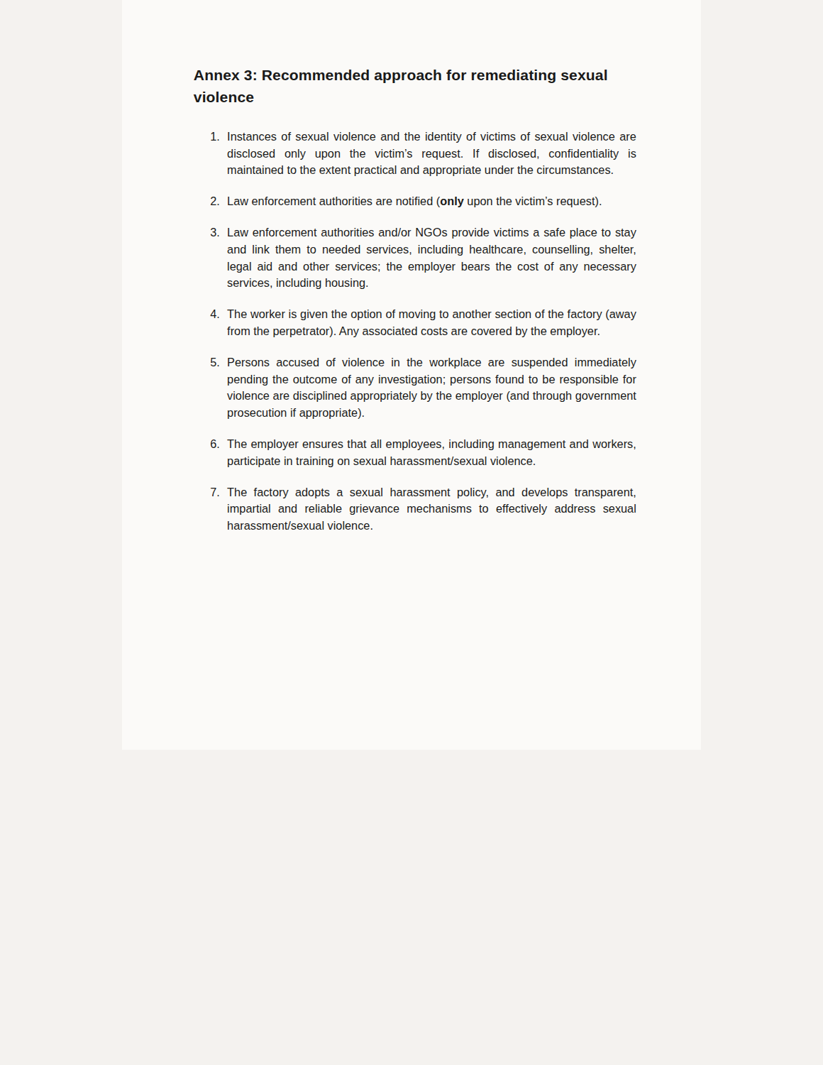Annex 3: Recommended approach for remediating sexual violence
Instances of sexual violence and the identity of victims of sexual violence are disclosed only upon the victim’s request. If disclosed, confidentiality is maintained to the extent practical and appropriate under the circumstances.
Law enforcement authorities are notified (only upon the victim’s request).
Law enforcement authorities and/or NGOs provide victims a safe place to stay and link them to needed services, including healthcare, counselling, shelter, legal aid and other services; the employer bears the cost of any necessary services, including housing.
The worker is given the option of moving to another section of the factory (away from the perpetrator). Any associated costs are covered by the employer.
Persons accused of violence in the workplace are suspended immediately pending the outcome of any investigation; persons found to be responsible for violence are disciplined appropriately by the employer (and through government prosecution if appropriate).
The employer ensures that all employees, including management and workers, participate in training on sexual harassment/sexual violence.
The factory adopts a sexual harassment policy, and develops transparent, impartial and reliable grievance mechanisms to effectively address sexual harassment/sexual violence.